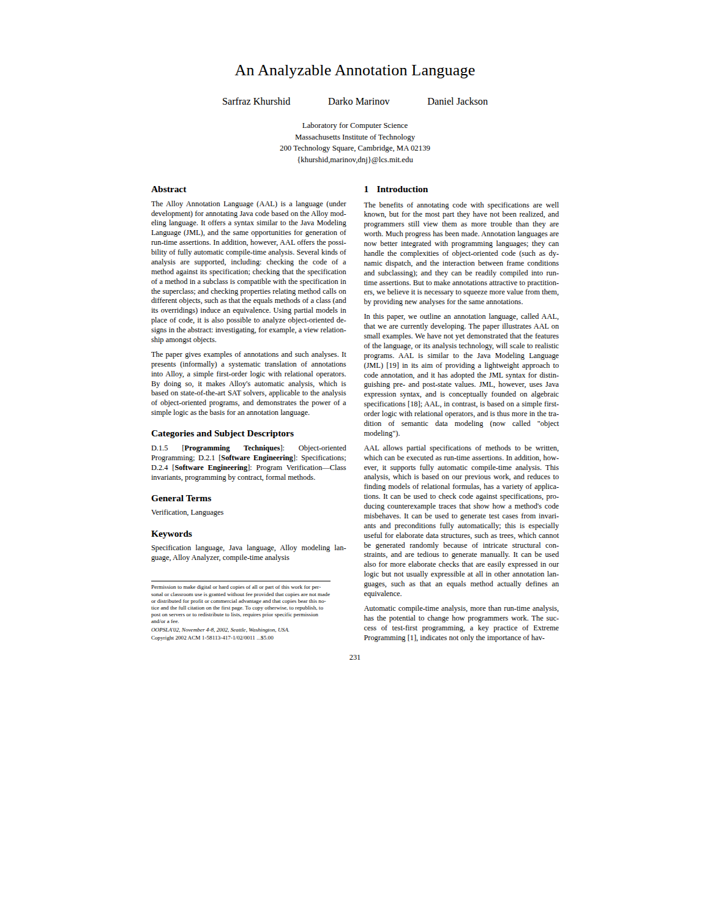An Analyzable Annotation Language
Sarfraz Khurshid Darko Marinov Daniel Jackson
Laboratory for Computer Science
Massachusetts Institute of Technology
200 Technology Square, Cambridge, MA 02139
{khurshid,marinov,dnj}@lcs.mit.edu
Abstract
The Alloy Annotation Language (AAL) is a language (under development) for annotating Java code based on the Alloy modeling language. It offers a syntax similar to the Java Modeling Language (JML), and the same opportunities for generation of run-time assertions. In addition, however, AAL offers the possibility of fully automatic compile-time analysis. Several kinds of analysis are supported, including: checking the code of a method against its specification; checking that the specification of a method in a subclass is compatible with the specification in the superclass; and checking properties relating method calls on different objects, such as that the equals methods of a class (and its overridings) induce an equivalence. Using partial models in place of code, it is also possible to analyze object-oriented designs in the abstract: investigating, for example, a view relationship amongst objects.
The paper gives examples of annotations and such analyses. It presents (informally) a systematic translation of annotations into Alloy, a simple first-order logic with relational operators. By doing so, it makes Alloy's automatic analysis, which is based on state-of-the-art SAT solvers, applicable to the analysis of object-oriented programs, and demonstrates the power of a simple logic as the basis for an annotation language.
Categories and Subject Descriptors
D.1.5 [Programming Techniques]: Object-oriented Programming; D.2.1 [Software Engineering]: Specifications; D.2.4 [Software Engineering]: Program Verification—Class invariants, programming by contract, formal methods.
General Terms
Verification, Languages
Keywords
Specification language, Java language, Alloy modeling language, Alloy Analyzer, compile-time analysis
Permission to make digital or hard copies of all or part of this work for personal or classroom use is granted without fee provided that copies are not made or distributed for profit or commercial advantage and that copies bear this notice and the full citation on the first page. To copy otherwise, to republish, to post on servers or to redistribute to lists, requires prior specific permission and/or a fee.
OOPSLA'02, November 4-8, 2002, Seattle, Washington, USA.
Copyright 2002 ACM 1-58113-417-1/02/0011 ...$5.00
1 Introduction
The benefits of annotating code with specifications are well known, but for the most part they have not been realized, and programmers still view them as more trouble than they are worth. Much progress has been made. Annotation languages are now better integrated with programming languages; they can handle the complexities of object-oriented code (such as dynamic dispatch, and the interaction between frame conditions and subclassing); and they can be readily compiled into run-time assertions. But to make annotations attractive to practitioners, we believe it is necessary to squeeze more value from them, by providing new analyses for the same annotations.
In this paper, we outline an annotation language, called AAL, that we are currently developing. The paper illustrates AAL on small examples. We have not yet demonstrated that the features of the language, or its analysis technology, will scale to realistic programs. AAL is similar to the Java Modeling Language (JML) [19] in its aim of providing a lightweight approach to code annotation, and it has adopted the JML syntax for distinguishing pre- and post-state values. JML, however, uses Java expression syntax, and is conceptually founded on algebraic specifications [18]; AAL, in contrast, is based on a simple first-order logic with relational operators, and is thus more in the tradition of semantic data modeling (now called "object modeling").
AAL allows partial specifications of methods to be written, which can be executed as run-time assertions. In addition, however, it supports fully automatic compile-time analysis. This analysis, which is based on our previous work, and reduces to finding models of relational formulas, has a variety of applications. It can be used to check code against specifications, producing counterexample traces that show how a method's code misbehaves. It can be used to generate test cases from invariants and preconditions fully automatically; this is especially useful for elaborate data structures, such as trees, which cannot be generated randomly because of intricate structural constraints, and are tedious to generate manually. It can be used also for more elaborate checks that are easily expressed in our logic but not usually expressible at all in other annotation languages, such as that an equals method actually defines an equivalence.
Automatic compile-time analysis, more than run-time analysis, has the potential to change how programmers work. The success of test-first programming, a key practice of Extreme Programming [1], indicates not only the importance of hav-
231